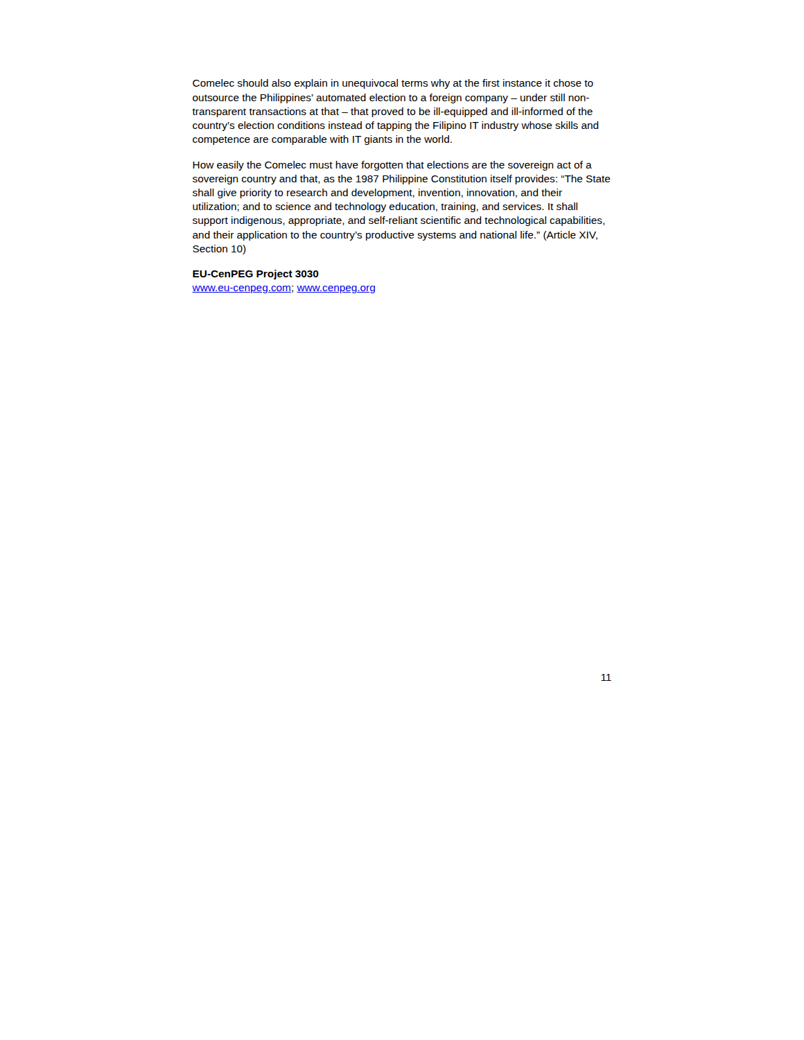Comelec should also explain in unequivocal terms why at the first instance it chose to outsource the Philippines’ automated election to a foreign company – under still non-transparent transactions at that – that proved to be ill-equipped and ill-informed of the country’s election conditions instead of tapping the Filipino IT industry whose skills and competence are comparable with IT giants in the world.
How easily the Comelec must have forgotten that elections are the sovereign act of a sovereign country and that, as the 1987 Philippine Constitution itself provides: “The State shall give priority to research and development, invention, innovation, and their utilization; and to science and technology education, training, and services. It shall support indigenous, appropriate, and self-reliant scientific and technological capabilities, and their application to the country’s productive systems and national life.” (Article XIV, Section 10)
EU-CenPEG Project 3030
www.eu-cenpeg.com; www.cenpeg.org
11